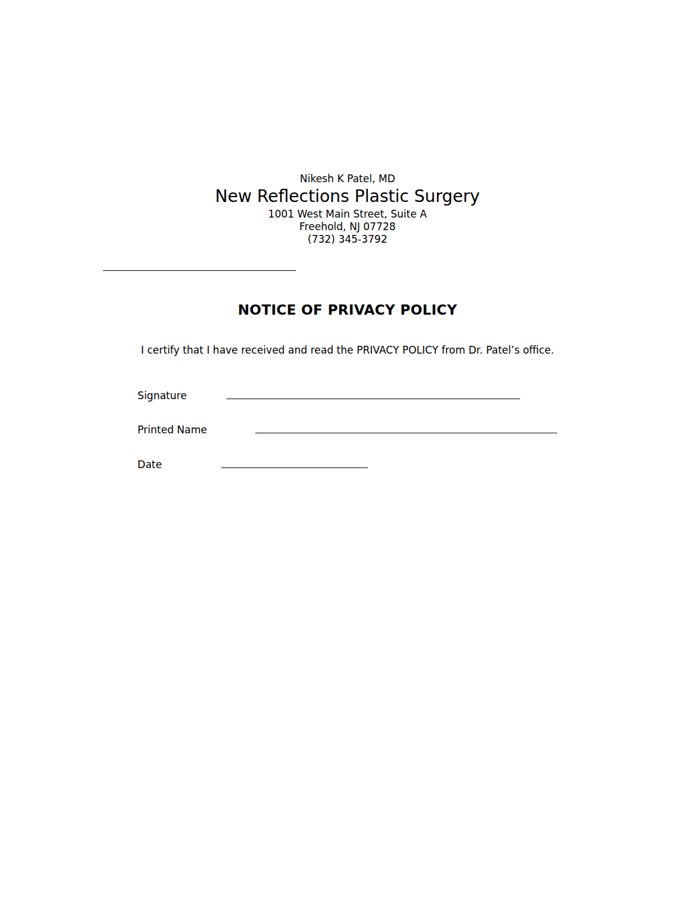Nikesh K Patel, MD
New Reflections Plastic Surgery
1001 West Main Street, Suite A
Freehold, NJ 07728
(732) 345-3792
NOTICE OF PRIVACY POLICY
I certify that I have received and read the PRIVACY POLICY from Dr. Patel’s office.
Signature
Printed Name
Date